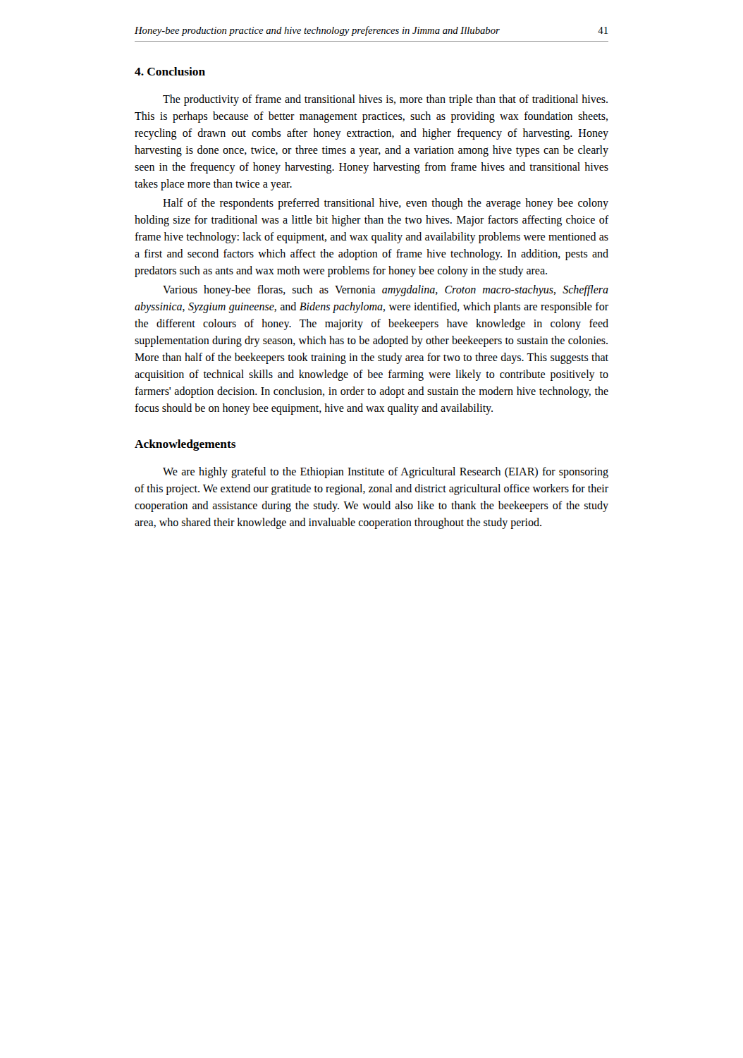Honey-bee production practice and hive technology preferences in Jimma and Illubabor 41
4. Conclusion
The productivity of frame and transitional hives is, more than triple than that of traditional hives. This is perhaps because of better management practices, such as providing wax foundation sheets, recycling of drawn out combs after honey extraction, and higher frequency of harvesting. Honey harvesting is done once, twice, or three times a year, and a variation among hive types can be clearly seen in the frequency of honey harvesting. Honey harvesting from frame hives and transitional hives takes place more than twice a year.
Half of the respondents preferred transitional hive, even though the average honey bee colony holding size for traditional was a little bit higher than the two hives. Major factors affecting choice of frame hive technology: lack of equipment, and wax quality and availability problems were mentioned as a first and second factors which affect the adoption of frame hive technology. In addition, pests and predators such as ants and wax moth were problems for honey bee colony in the study area.
Various honey-bee floras, such as Vernonia amygdalina, Croton macro-stachyus, Schefflera abyssinica, Syzgium guineense, and Bidens pachyloma, were identified, which plants are responsible for the different colours of honey. The majority of beekeepers have knowledge in colony feed supplementation during dry season, which has to be adopted by other beekeepers to sustain the colonies. More than half of the beekeepers took training in the study area for two to three days. This suggests that acquisition of technical skills and knowledge of bee farming were likely to contribute positively to farmers' adoption decision. In conclusion, in order to adopt and sustain the modern hive technology, the focus should be on honey bee equipment, hive and wax quality and availability.
Acknowledgements
We are highly grateful to the Ethiopian Institute of Agricultural Research (EIAR) for sponsoring of this project. We extend our gratitude to regional, zonal and district agricultural office workers for their cooperation and assistance during the study. We would also like to thank the beekeepers of the study area, who shared their knowledge and invaluable cooperation throughout the study period.